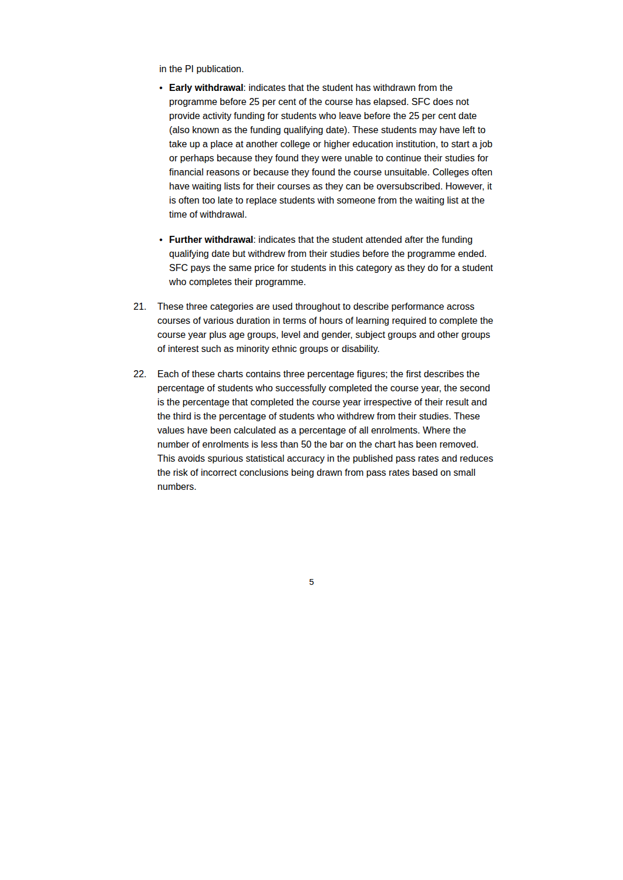in the PI publication.
Early withdrawal: indicates that the student has withdrawn from the programme before 25 per cent of the course has elapsed. SFC does not provide activity funding for students who leave before the 25 per cent date (also known as the funding qualifying date). These students may have left to take up a place at another college or higher education institution, to start a job or perhaps because they found they were unable to continue their studies for financial reasons or because they found the course unsuitable. Colleges often have waiting lists for their courses as they can be oversubscribed. However, it is often too late to replace students with someone from the waiting list at the time of withdrawal.
Further withdrawal: indicates that the student attended after the funding qualifying date but withdrew from their studies before the programme ended. SFC pays the same price for students in this category as they do for a student who completes their programme.
These three categories are used throughout to describe performance across courses of various duration in terms of hours of learning required to complete the course year plus age groups, level and gender, subject groups and other groups of interest such as minority ethnic groups or disability.
Each of these charts contains three percentage figures; the first describes the percentage of students who successfully completed the course year, the second is the percentage that completed the course year irrespective of their result and the third is the percentage of students who withdrew from their studies. These values have been calculated as a percentage of all enrolments. Where the number of enrolments is less than 50 the bar on the chart has been removed. This avoids spurious statistical accuracy in the published pass rates and reduces the risk of incorrect conclusions being drawn from pass rates based on small numbers.
5